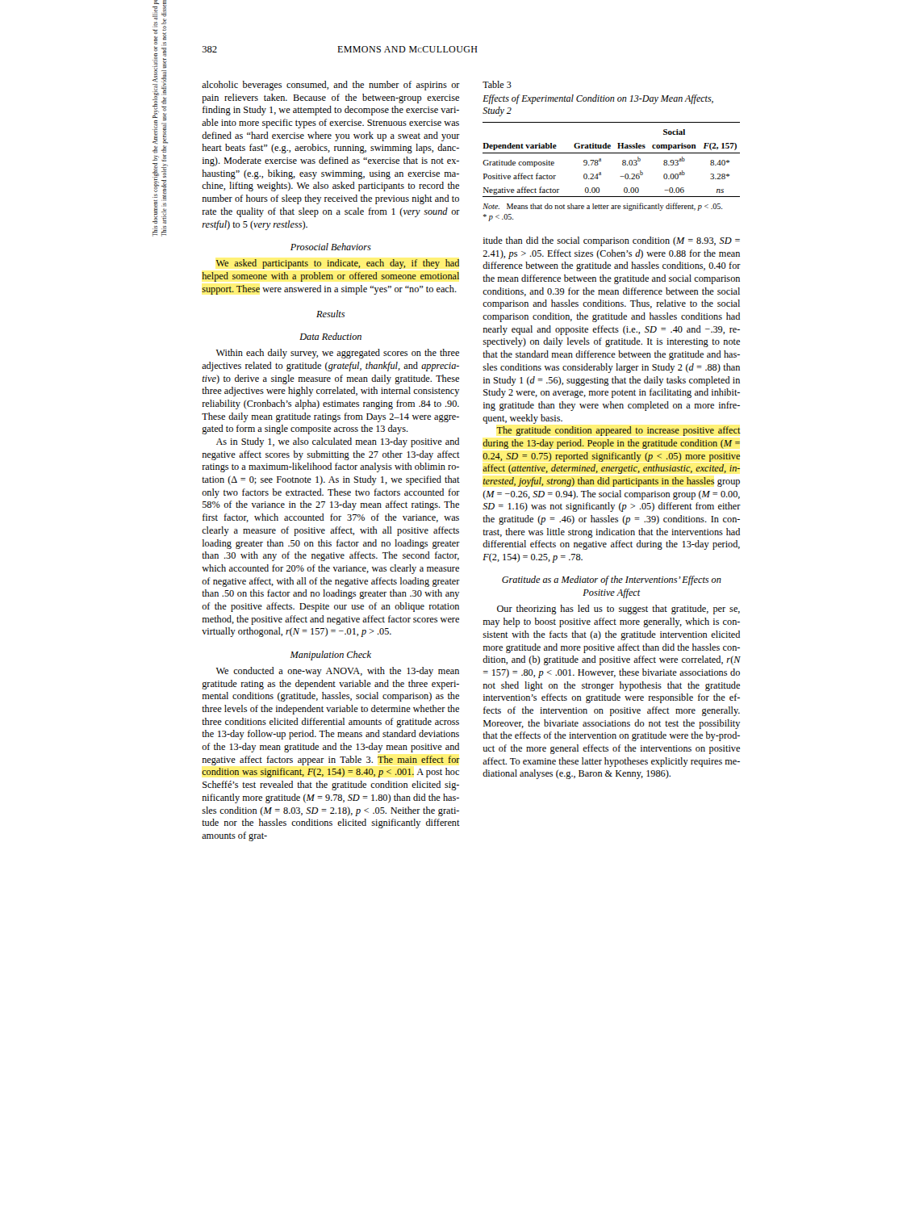This document is copyrighted by the American Psychological Association or one of its allied publishers. This article is intended solely for the personal use of the individual user and is not to be disseminated broadly.
382
EMMONS AND McCULLOUGH
alcoholic beverages consumed, and the number of aspirins or pain relievers taken. Because of the between-group exercise finding in Study 1, we attempted to decompose the exercise variable into more specific types of exercise. Strenuous exercise was defined as “hard exercise where you work up a sweat and your heart beats fast” (e.g., aerobics, running, swimming laps, dancing). Moderate exercise was defined as “exercise that is not exhausting” (e.g., biking, easy swimming, using an exercise machine, lifting weights). We also asked participants to record the number of hours of sleep they received the previous night and to rate the quality of that sleep on a scale from 1 (very sound or restful) to 5 (very restless).
Prosocial Behaviors
We asked participants to indicate, each day, if they had helped someone with a problem or offered someone emotional support. These were answered in a simple “yes” or “no” to each.
Results
Data Reduction
Within each daily survey, we aggregated scores on the three adjectives related to gratitude (grateful, thankful, and appreciative) to derive a single measure of mean daily gratitude. These three adjectives were highly correlated, with internal consistency reliability (Cronbach’s alpha) estimates ranging from .84 to .90. These daily mean gratitude ratings from Days 2–14 were aggregated to form a single composite across the 13 days.
As in Study 1, we also calculated mean 13-day positive and negative affect scores by submitting the 27 other 13-day affect ratings to a maximum-likelihood factor analysis with oblimin rotation (Δ = 0; see Footnote 1). As in Study 1, we specified that only two factors be extracted. These two factors accounted for 58% of the variance in the 27 13-day mean affect ratings. The first factor, which accounted for 37% of the variance, was clearly a measure of positive affect, with all positive affects loading greater than .50 on this factor and no loadings greater than .30 with any of the negative affects. The second factor, which accounted for 20% of the variance, was clearly a measure of negative affect, with all of the negative affects loading greater than .50 on this factor and no loadings greater than .30 with any of the positive affects. Despite our use of an oblique rotation method, the positive affect and negative affect factor scores were virtually orthogonal, r(N = 157) = −.01, p > .05.
Manipulation Check
We conducted a one-way ANOVA, with the 13-day mean gratitude rating as the dependent variable and the three experimental conditions (gratitude, hassles, social comparison) as the three levels of the independent variable to determine whether the three conditions elicited differential amounts of gratitude across the 13-day follow-up period. The means and standard deviations of the 13-day mean gratitude and the 13-day mean positive and negative affect factors appear in Table 3. The main effect for condition was significant, F(2, 154) = 8.40, p < .001. A post hoc Scheffé’s test revealed that the gratitude condition elicited significantly more gratitude (M = 9.78, SD = 1.80) than did the hassles condition (M = 8.03, SD = 2.18), p < .05. Neither the gratitude nor the hassles conditions elicited significantly different amounts of grat-
Table 3
Effects of Experimental Condition on 13-Day Mean Affects,
Study 2
| | | Social | |
| --- | --- | --- | --- |
| Dependent variable | Gratitude | Hassles | comparison | F (2, 157) |
| Gratitude composite | 9.78 a | 8.03 b | 8.93 ab | 8.40* |
| Positive affect factor | 0.24 a | −0.26 b | 0.00 ab | 3.28* |
| Negative affect factor | 0.00 | 0.00 | −0.06 | ns |
Note. Means that do not share a letter are significantly different, p < .05.
* p < .05.
itude than did the social comparison condition (M = 8.93, SD = 2.41), ps > .05. Effect sizes (Cohen’s d) were 0.88 for the mean difference between the gratitude and hassles conditions, 0.40 for the mean difference between the gratitude and social comparison conditions, and 0.39 for the mean difference between the social comparison and hassles conditions. Thus, relative to the social comparison condition, the gratitude and hassles conditions had nearly equal and opposite effects (i.e., SD = .40 and −.39, respectively) on daily levels of gratitude. It is interesting to note that the standard mean difference between the gratitude and hassles conditions was considerably larger in Study 2 (d = .88) than in Study 1 (d = .56), suggesting that the daily tasks completed in Study 2 were, on average, more potent in facilitating and inhibiting gratitude than they were when completed on a more infrequent, weekly basis.
The gratitude condition appeared to increase positive affect during the 13-day period. People in the gratitude condition (M = 0.24, SD = 0.75) reported significantly (p < .05) more positive affect (attentive, determined, energetic, enthusiastic, excited, interested, joyful, strong) than did participants in the hassles group (M = −0.26, SD = 0.94). The social comparison group (M = 0.00, SD = 1.16) was not significantly (p > .05) different from either the gratitude (p = .46) or hassles (p = .39) conditions. In contrast, there was little strong indication that the interventions had differential effects on negative affect during the 13-day period, F(2, 154) = 0.25, p = .78.
Gratitude as a Mediator of the Interventions’ Effects on
Positive Affect
Our theorizing has led us to suggest that gratitude, per se, may help to boost positive affect more generally, which is consistent with the facts that (a) the gratitude intervention elicited more gratitude and more positive affect than did the hassles condition, and (b) gratitude and positive affect were correlated, r(N = 157) = .80, p < .001. However, these bivariate associations do not shed light on the stronger hypothesis that the gratitude intervention’s effects on gratitude were responsible for the effects of the intervention on positive affect more generally. Moreover, the bivariate associations do not test the possibility that the effects of the intervention on gratitude were the by-product of the more general effects of the interventions on positive affect. To examine these latter hypotheses explicitly requires mediational analyses (e.g., Baron & Kenny, 1986).